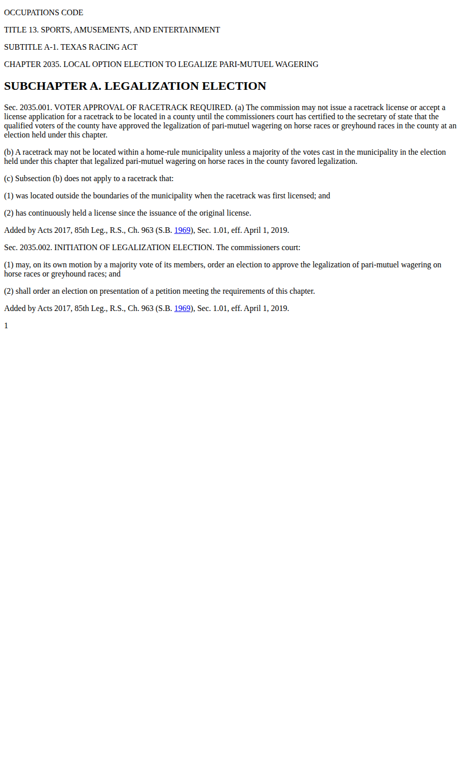OCCUPATIONS CODE
TITLE 13. SPORTS, AMUSEMENTS, AND ENTERTAINMENT
SUBTITLE A-1. TEXAS RACING ACT
CHAPTER 2035. LOCAL OPTION ELECTION TO LEGALIZE PARI-MUTUEL WAGERING
SUBCHAPTER A. LEGALIZATION ELECTION
Sec. 2035.001. VOTER APPROVAL OF RACETRACK REQUIRED. (a) The commission may not issue a racetrack license or accept a license application for a racetrack to be located in a county until the commissioners court has certified to the secretary of state that the qualified voters of the county have approved the legalization of pari-mutuel wagering on horse races or greyhound races in the county at an election held under this chapter.
(b) A racetrack may not be located within a home-rule municipality unless a majority of the votes cast in the municipality in the election held under this chapter that legalized pari-mutuel wagering on horse races in the county favored legalization.
(c) Subsection (b) does not apply to a racetrack that:
(1) was located outside the boundaries of the municipality when the racetrack was first licensed; and
(2) has continuously held a license since the issuance of the original license.
Added by Acts 2017, 85th Leg., R.S., Ch. 963 (S.B. 1969), Sec. 1.01, eff. April 1, 2019.
Sec. 2035.002. INITIATION OF LEGALIZATION ELECTION. The commissioners court:
(1) may, on its own motion by a majority vote of its members, order an election to approve the legalization of pari-mutuel wagering on horse races or greyhound races; and
(2) shall order an election on presentation of a petition meeting the requirements of this chapter.
Added by Acts 2017, 85th Leg., R.S., Ch. 963 (S.B. 1969), Sec. 1.01, eff. April 1, 2019.
1